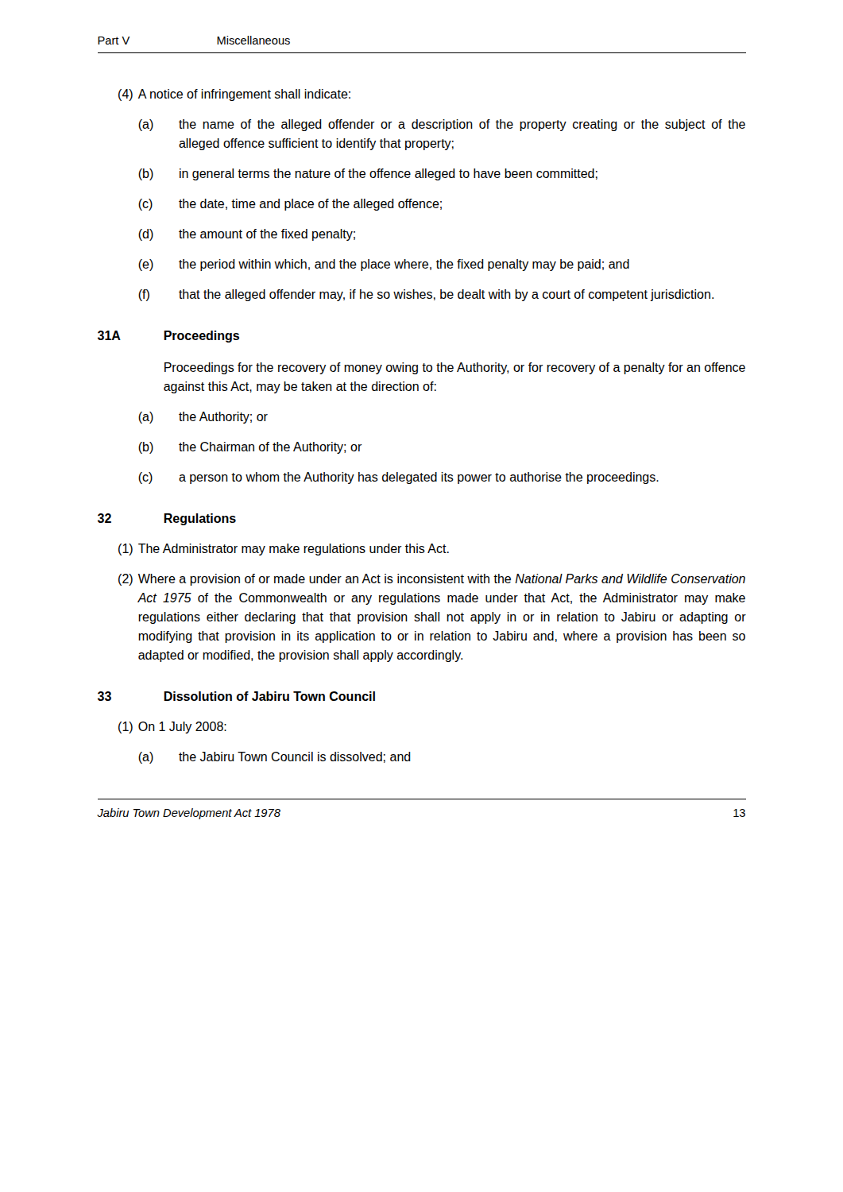Part V Miscellaneous
(4) A notice of infringement shall indicate:
(a) the name of the alleged offender or a description of the property creating or the subject of the alleged offence sufficient to identify that property;
(b) in general terms the nature of the offence alleged to have been committed;
(c) the date, time and place of the alleged offence;
(d) the amount of the fixed penalty;
(e) the period within which, and the place where, the fixed penalty may be paid; and
(f) that the alleged offender may, if he so wishes, be dealt with by a court of competent jurisdiction.
31A Proceedings
Proceedings for the recovery of money owing to the Authority, or for recovery of a penalty for an offence against this Act, may be taken at the direction of:
(a) the Authority; or
(b) the Chairman of the Authority; or
(c) a person to whom the Authority has delegated its power to authorise the proceedings.
32 Regulations
(1) The Administrator may make regulations under this Act.
(2) Where a provision of or made under an Act is inconsistent with the National Parks and Wildlife Conservation Act 1975 of the Commonwealth or any regulations made under that Act, the Administrator may make regulations either declaring that that provision shall not apply in or in relation to Jabiru or adapting or modifying that provision in its application to or in relation to Jabiru and, where a provision has been so adapted or modified, the provision shall apply accordingly.
33 Dissolution of Jabiru Town Council
(1) On 1 July 2008:
(a) the Jabiru Town Council is dissolved; and
Jabiru Town Development Act 1978 13